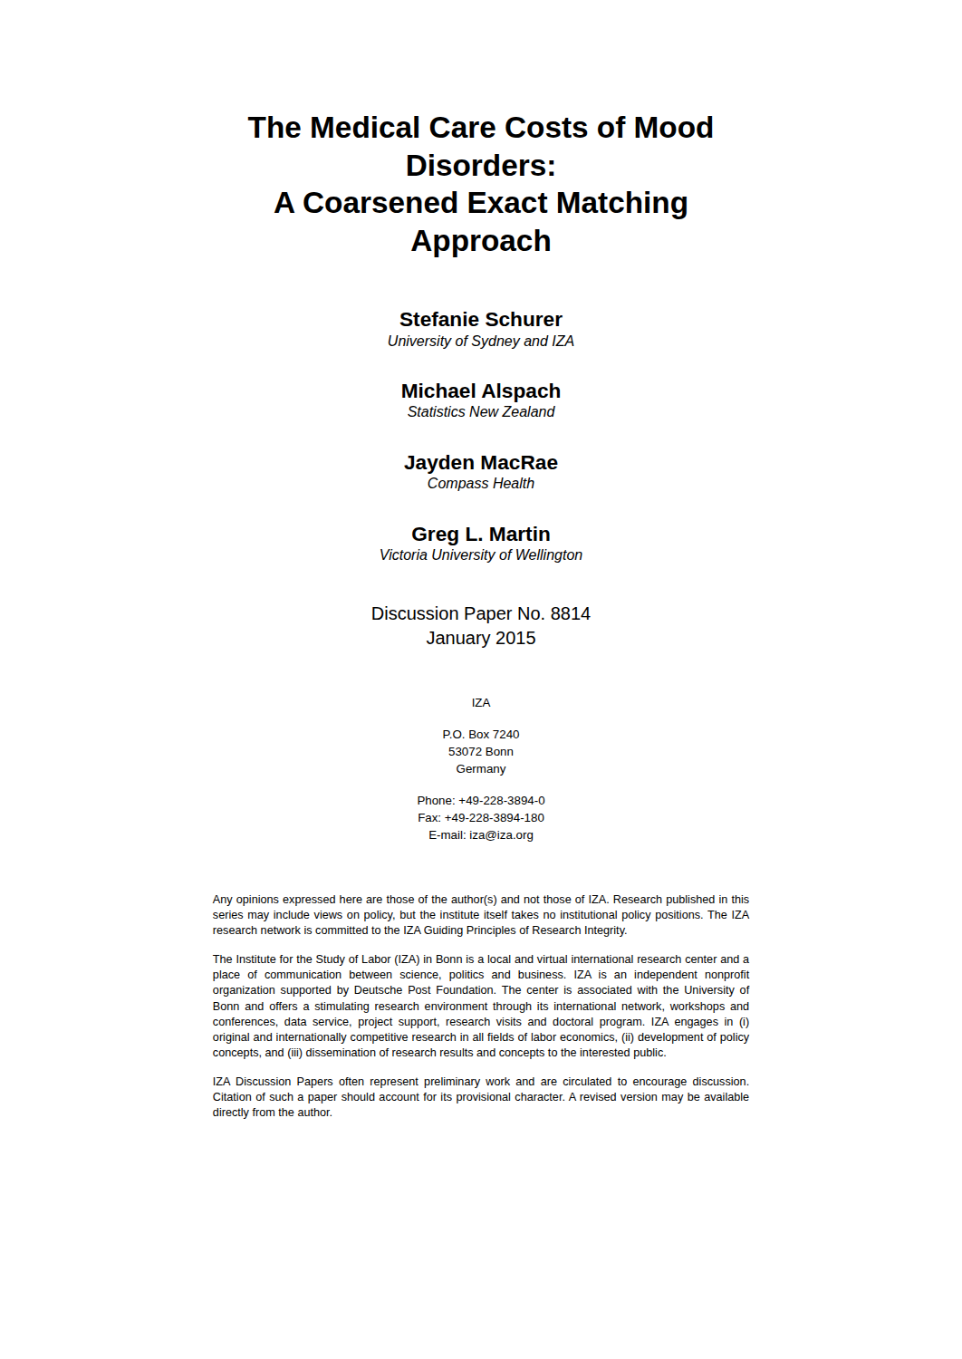The Medical Care Costs of Mood Disorders:
A Coarsened Exact Matching Approach
Stefanie Schurer
University of Sydney and IZA
Michael Alspach
Statistics New Zealand
Jayden MacRae
Compass Health
Greg L. Martin
Victoria University of Wellington
Discussion Paper No. 8814
January 2015
IZA
P.O. Box 7240
53072 Bonn
Germany
Phone: +49-228-3894-0
Fax: +49-228-3894-180
E-mail: iza@iza.org
Any opinions expressed here are those of the author(s) and not those of IZA. Research published in this series may include views on policy, but the institute itself takes no institutional policy positions. The IZA research network is committed to the IZA Guiding Principles of Research Integrity.
The Institute for the Study of Labor (IZA) in Bonn is a local and virtual international research center and a place of communication between science, politics and business. IZA is an independent nonprofit organization supported by Deutsche Post Foundation. The center is associated with the University of Bonn and offers a stimulating research environment through its international network, workshops and conferences, data service, project support, research visits and doctoral program. IZA engages in (i) original and internationally competitive research in all fields of labor economics, (ii) development of policy concepts, and (iii) dissemination of research results and concepts to the interested public.
IZA Discussion Papers often represent preliminary work and are circulated to encourage discussion. Citation of such a paper should account for its provisional character. A revised version may be available directly from the author.